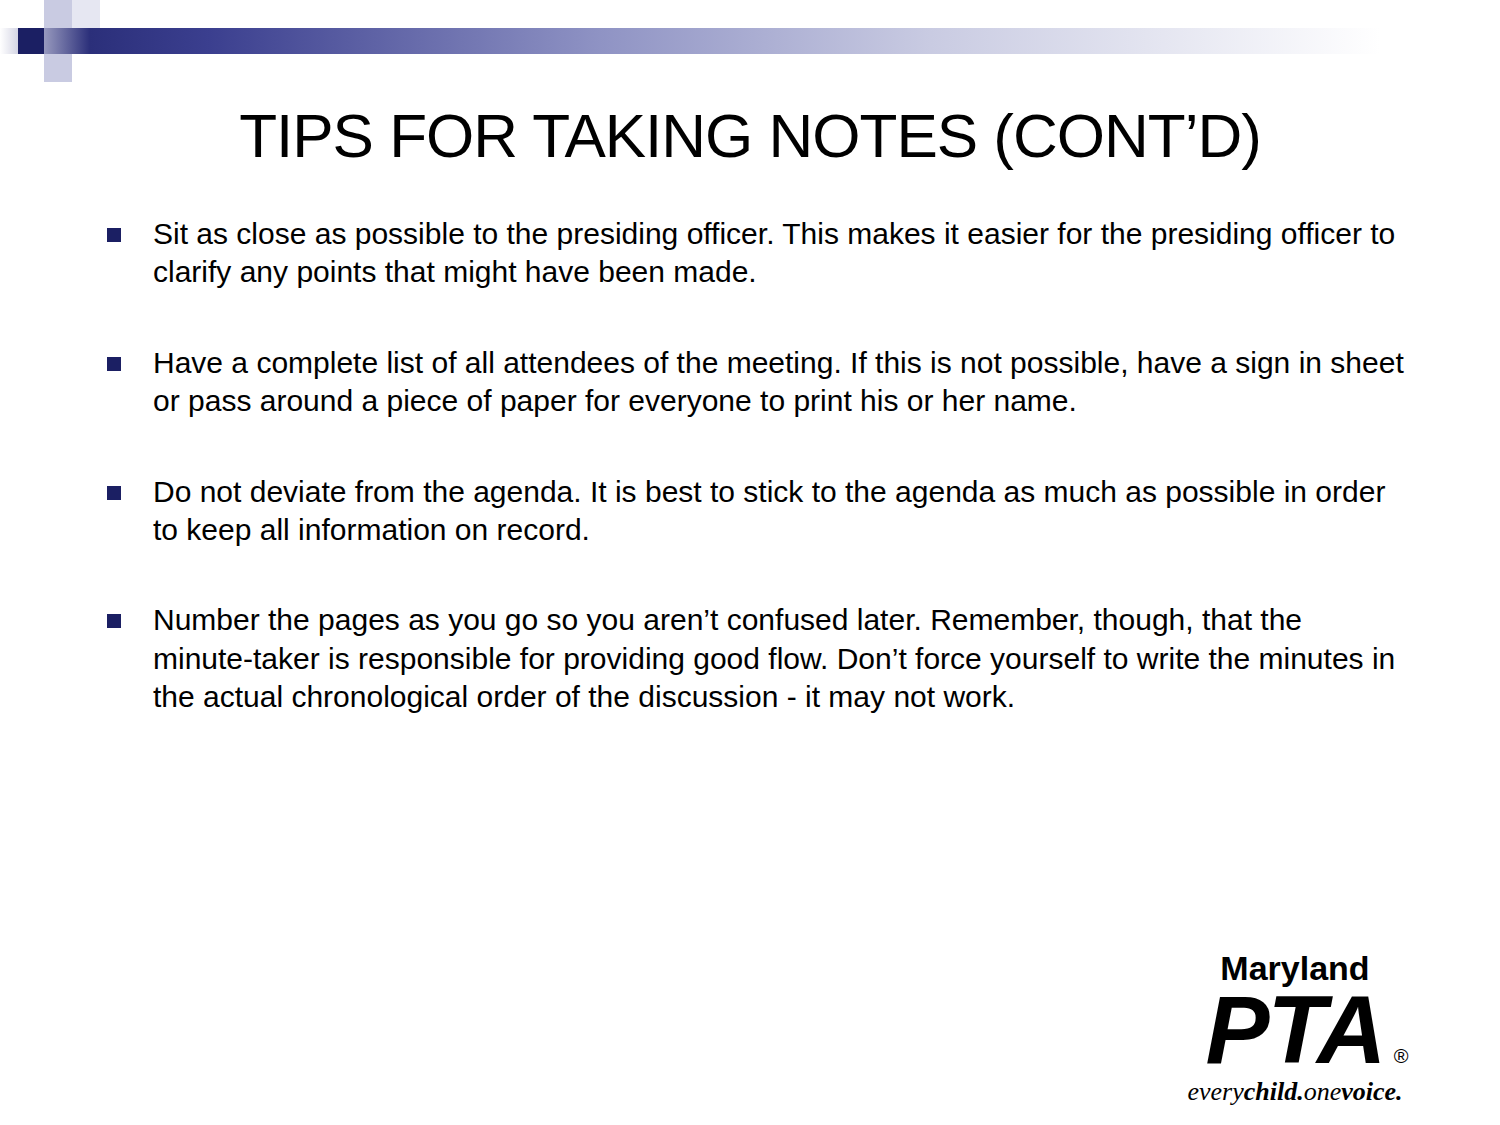TIPS FOR TAKING NOTES (CONT’D)
Sit as close as possible to the presiding officer. This makes it easier for the presiding officer to clarify any points that might have been made.
Have a complete list of all attendees of the meeting. If this is not possible, have a sign in sheet or pass around a piece of paper for everyone to print his or her name.
Do not deviate from the agenda. It is best to stick to the agenda as much as possible in order to keep all information on record.
Number the pages as you go so you aren’t confused later. Remember, though, that the minute-taker is responsible for providing good flow. Don’t force yourself to write the minutes in the actual chronological order of the discussion - it may not work.
Maryland
PTA®
everychild. onevoice.